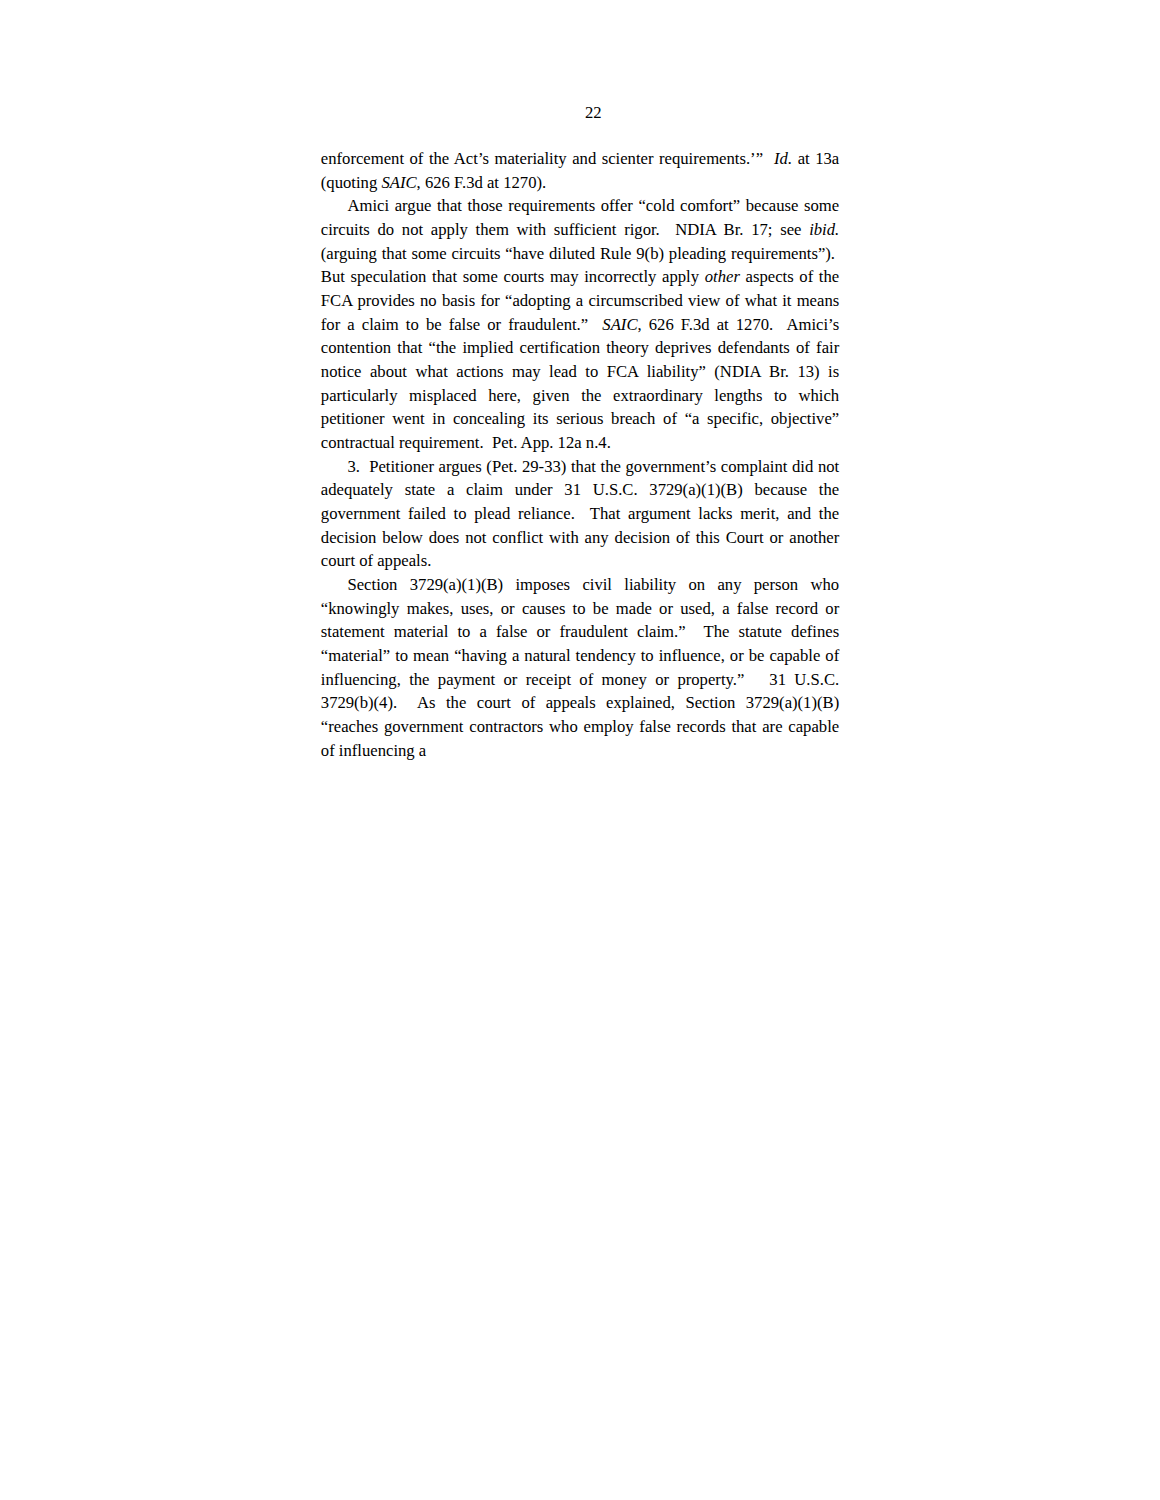22
enforcement of the Act’s materiality and scienter requirements.’” Id. at 13a (quoting SAIC, 626 F.3d at 1270).
Amici argue that those requirements offer “cold comfort” because some circuits do not apply them with sufficient rigor. NDIA Br. 17; see ibid. (arguing that some circuits “have diluted Rule 9(b) pleading requirements”). But speculation that some courts may incorrectly apply other aspects of the FCA provides no basis for “adopting a circumscribed view of what it means for a claim to be false or fraudulent.” SAIC, 626 F.3d at 1270. Amici’s contention that “the implied certification theory deprives defendants of fair notice about what actions may lead to FCA liability” (NDIA Br. 13) is particularly misplaced here, given the extraordinary lengths to which petitioner went in concealing its serious breach of “a specific, objective” contractual requirement. Pet. App. 12a n.4.
3. Petitioner argues (Pet. 29-33) that the government’s complaint did not adequately state a claim under 31 U.S.C. 3729(a)(1)(B) because the government failed to plead reliance. That argument lacks merit, and the decision below does not conflict with any decision of this Court or another court of appeals.
Section 3729(a)(1)(B) imposes civil liability on any person who “knowingly makes, uses, or causes to be made or used, a false record or statement material to a false or fraudulent claim.” The statute defines “material” to mean “having a natural tendency to influence, or be capable of influencing, the payment or receipt of money or property.” 31 U.S.C. 3729(b)(4). As the court of appeals explained, Section 3729(a)(1)(B) “reaches government contractors who employ false records that are capable of influencing a